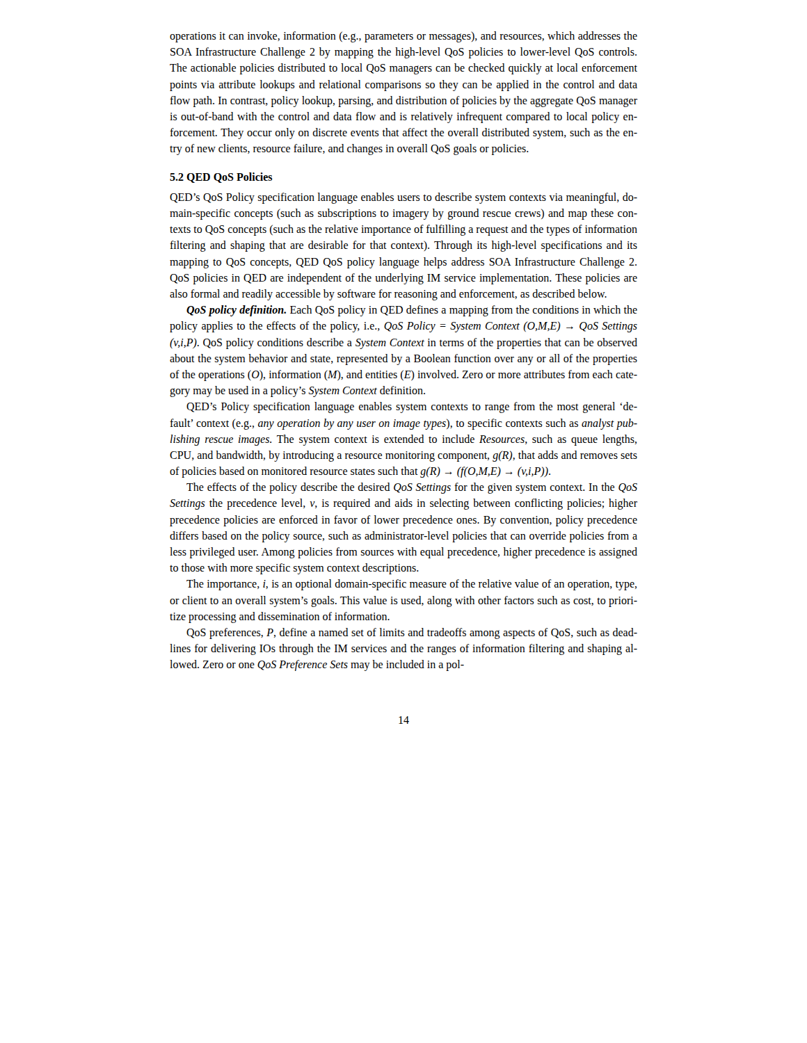operations it can invoke, information (e.g., parameters or messages), and resources, which addresses the SOA Infrastructure Challenge 2 by mapping the high-level QoS policies to lower-level QoS controls. The actionable policies distributed to local QoS managers can be checked quickly at local enforcement points via attribute lookups and relational comparisons so they can be applied in the control and data flow path. In contrast, policy lookup, parsing, and distribution of policies by the aggregate QoS manager is out-of-band with the control and data flow and is relatively infrequent compared to local policy enforcement. They occur only on discrete events that affect the overall distributed system, such as the entry of new clients, resource failure, and changes in overall QoS goals or policies.
5.2 QED QoS Policies
QED’s QoS Policy specification language enables users to describe system contexts via meaningful, domain-specific concepts (such as subscriptions to imagery by ground rescue crews) and map these contexts to QoS concepts (such as the relative importance of fulfilling a request and the types of information filtering and shaping that are desirable for that context). Through its high-level specifications and its mapping to QoS concepts, QED QoS policy language helps address SOA Infrastructure Challenge 2. QoS policies in QED are independent of the underlying IM service implementation. These policies are also formal and readily accessible by software for reasoning and enforcement, as described below.
QoS policy definition. Each QoS policy in QED defines a mapping from the conditions in which the policy applies to the effects of the policy, i.e., QoS Policy = System Context (O,M,E) → QoS Settings (v,i,P). QoS policy conditions describe a System Context in terms of the properties that can be observed about the system behavior and state, represented by a Boolean function over any or all of the properties of the operations (O), information (M), and entities (E) involved. Zero or more attributes from each category may be used in a policy’s System Context definition.
QED’s Policy specification language enables system contexts to range from the most general ‘default’ context (e.g., any operation by any user on image types), to specific contexts such as analyst publishing rescue images. The system context is extended to include Resources, such as queue lengths, CPU, and bandwidth, by introducing a resource monitoring component, g(R), that adds and removes sets of policies based on monitored resource states such that g(R) → (f(O,M,E) → (v,i,P)).
The effects of the policy describe the desired QoS Settings for the given system context. In the QoS Settings the precedence level, v, is required and aids in selecting between conflicting policies; higher precedence policies are enforced in favor of lower precedence ones. By convention, policy precedence differs based on the policy source, such as administrator-level policies that can override policies from a less privileged user. Among policies from sources with equal precedence, higher precedence is assigned to those with more specific system context descriptions.
The importance, i, is an optional domain-specific measure of the relative value of an operation, type, or client to an overall system’s goals. This value is used, along with other factors such as cost, to prioritize processing and dissemination of information.
QoS preferences, P, define a named set of limits and tradeoffs among aspects of QoS, such as deadlines for delivering IOs through the IM services and the ranges of information filtering and shaping allowed. Zero or one QoS Preference Sets may be included in a pol-
14